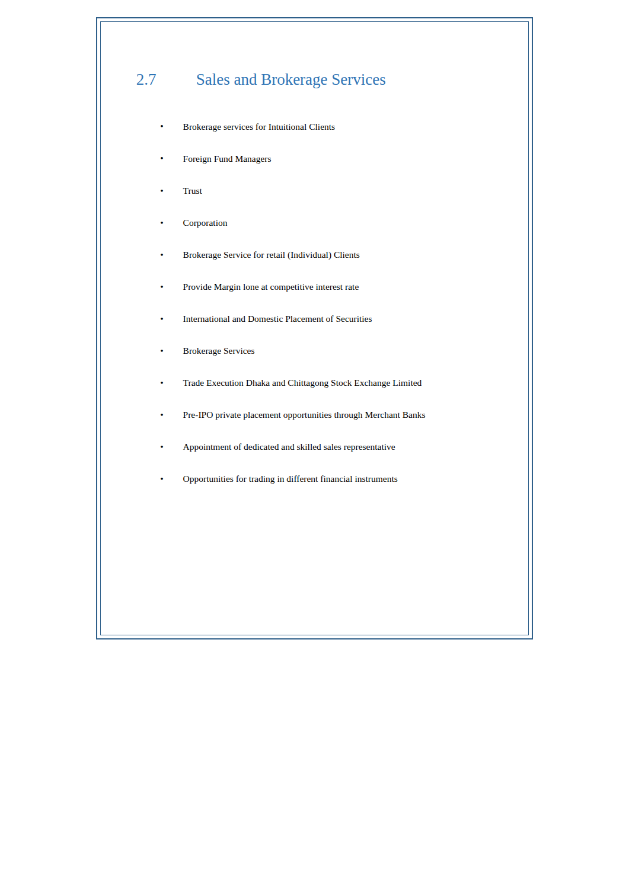2.7 Sales and Brokerage Services
Brokerage services for Intuitional Clients
Foreign Fund Managers
Trust
Corporation
Brokerage Service for retail (Individual) Clients
Provide Margin lone at competitive interest rate
International and Domestic Placement of Securities
Brokerage Services
Trade Execution Dhaka and Chittagong Stock Exchange Limited
Pre-IPO private placement opportunities through Merchant Banks
Appointment of dedicated and skilled sales representative
Opportunities for trading in different financial instruments